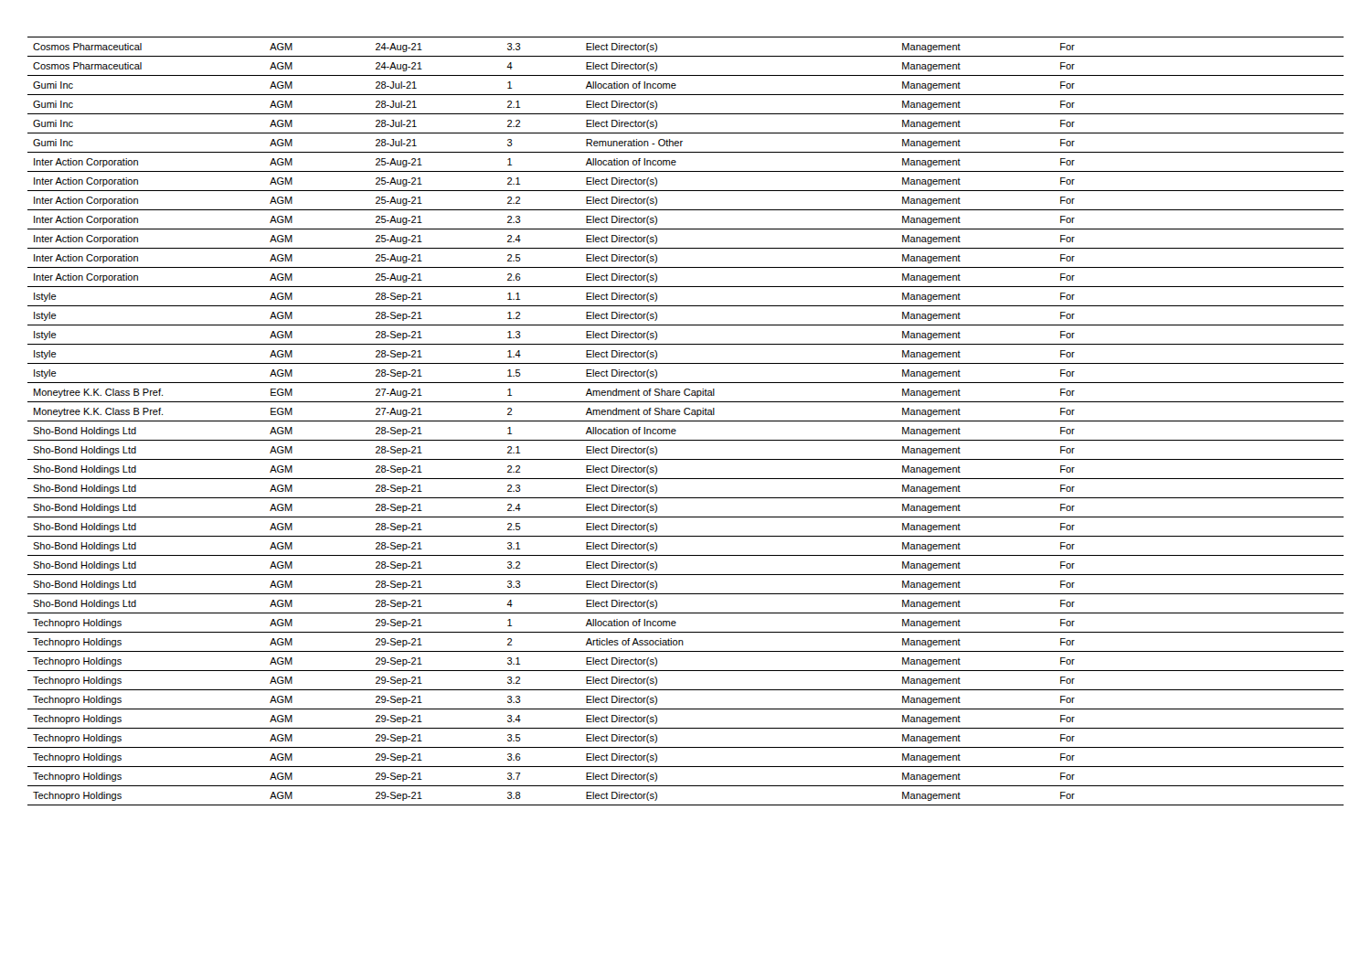| Cosmos Pharmaceutical | AGM | 24-Aug-21 | 3.3 | Elect Director(s) | Management | For |
| Cosmos Pharmaceutical | AGM | 24-Aug-21 | 4 | Elect Director(s) | Management | For |
| Gumi Inc | AGM | 28-Jul-21 | 1 | Allocation of Income | Management | For |
| Gumi Inc | AGM | 28-Jul-21 | 2.1 | Elect Director(s) | Management | For |
| Gumi Inc | AGM | 28-Jul-21 | 2.2 | Elect Director(s) | Management | For |
| Gumi Inc | AGM | 28-Jul-21 | 3 | Remuneration - Other | Management | For |
| Inter Action Corporation | AGM | 25-Aug-21 | 1 | Allocation of Income | Management | For |
| Inter Action Corporation | AGM | 25-Aug-21 | 2.1 | Elect Director(s) | Management | For |
| Inter Action Corporation | AGM | 25-Aug-21 | 2.2 | Elect Director(s) | Management | For |
| Inter Action Corporation | AGM | 25-Aug-21 | 2.3 | Elect Director(s) | Management | For |
| Inter Action Corporation | AGM | 25-Aug-21 | 2.4 | Elect Director(s) | Management | For |
| Inter Action Corporation | AGM | 25-Aug-21 | 2.5 | Elect Director(s) | Management | For |
| Inter Action Corporation | AGM | 25-Aug-21 | 2.6 | Elect Director(s) | Management | For |
| Istyle | AGM | 28-Sep-21 | 1.1 | Elect Director(s) | Management | For |
| Istyle | AGM | 28-Sep-21 | 1.2 | Elect Director(s) | Management | For |
| Istyle | AGM | 28-Sep-21 | 1.3 | Elect Director(s) | Management | For |
| Istyle | AGM | 28-Sep-21 | 1.4 | Elect Director(s) | Management | For |
| Istyle | AGM | 28-Sep-21 | 1.5 | Elect Director(s) | Management | For |
| Moneytree K.K. Class B Pref. | EGM | 27-Aug-21 | 1 | Amendment of Share Capital | Management | For |
| Moneytree K.K. Class B Pref. | EGM | 27-Aug-21 | 2 | Amendment of Share Capital | Management | For |
| Sho-Bond Holdings Ltd | AGM | 28-Sep-21 | 1 | Allocation of Income | Management | For |
| Sho-Bond Holdings Ltd | AGM | 28-Sep-21 | 2.1 | Elect Director(s) | Management | For |
| Sho-Bond Holdings Ltd | AGM | 28-Sep-21 | 2.2 | Elect Director(s) | Management | For |
| Sho-Bond Holdings Ltd | AGM | 28-Sep-21 | 2.3 | Elect Director(s) | Management | For |
| Sho-Bond Holdings Ltd | AGM | 28-Sep-21 | 2.4 | Elect Director(s) | Management | For |
| Sho-Bond Holdings Ltd | AGM | 28-Sep-21 | 2.5 | Elect Director(s) | Management | For |
| Sho-Bond Holdings Ltd | AGM | 28-Sep-21 | 3.1 | Elect Director(s) | Management | For |
| Sho-Bond Holdings Ltd | AGM | 28-Sep-21 | 3.2 | Elect Director(s) | Management | For |
| Sho-Bond Holdings Ltd | AGM | 28-Sep-21 | 3.3 | Elect Director(s) | Management | For |
| Sho-Bond Holdings Ltd | AGM | 28-Sep-21 | 4 | Elect Director(s) | Management | For |
| Technopro Holdings | AGM | 29-Sep-21 | 1 | Allocation of Income | Management | For |
| Technopro Holdings | AGM | 29-Sep-21 | 2 | Articles of Association | Management | For |
| Technopro Holdings | AGM | 29-Sep-21 | 3.1 | Elect Director(s) | Management | For |
| Technopro Holdings | AGM | 29-Sep-21 | 3.2 | Elect Director(s) | Management | For |
| Technopro Holdings | AGM | 29-Sep-21 | 3.3 | Elect Director(s) | Management | For |
| Technopro Holdings | AGM | 29-Sep-21 | 3.4 | Elect Director(s) | Management | For |
| Technopro Holdings | AGM | 29-Sep-21 | 3.5 | Elect Director(s) | Management | For |
| Technopro Holdings | AGM | 29-Sep-21 | 3.6 | Elect Director(s) | Management | For |
| Technopro Holdings | AGM | 29-Sep-21 | 3.7 | Elect Director(s) | Management | For |
| Technopro Holdings | AGM | 29-Sep-21 | 3.8 | Elect Director(s) | Management | For |